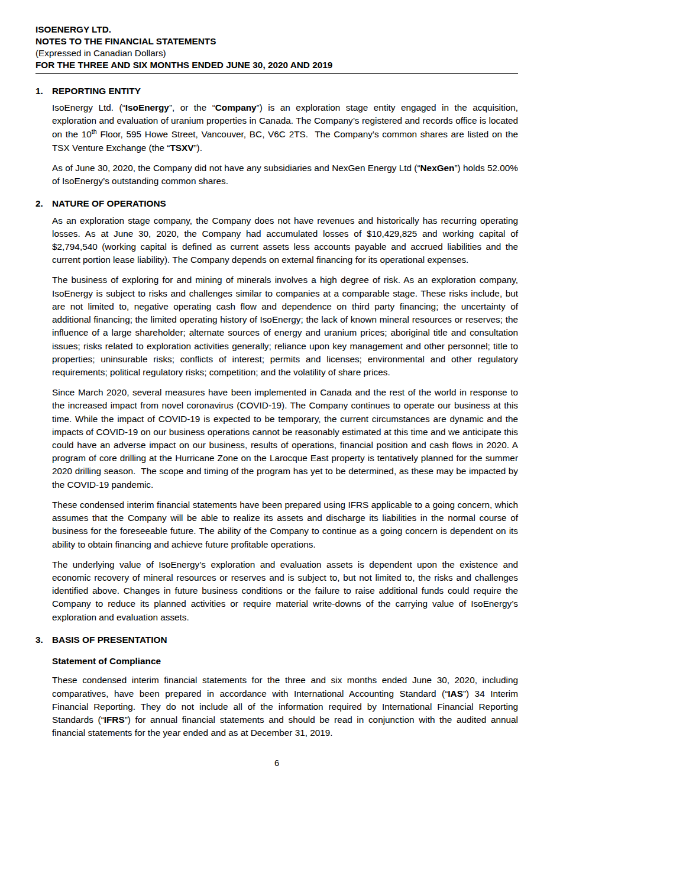ISOENERGY LTD.
NOTES TO THE FINANCIAL STATEMENTS
(Expressed in Canadian Dollars)
FOR THE THREE AND SIX MONTHS ENDED JUNE 30, 2020 AND 2019
1. REPORTING ENTITY
IsoEnergy Ltd. (“IsoEnergy”, or the “Company”) is an exploration stage entity engaged in the acquisition, exploration and evaluation of uranium properties in Canada. The Company’s registered and records office is located on the 10th Floor, 595 Howe Street, Vancouver, BC, V6C 2TS. The Company’s common shares are listed on the TSX Venture Exchange (the “TSXV”).
As of June 30, 2020, the Company did not have any subsidiaries and NexGen Energy Ltd (“NexGen”) holds 52.00% of IsoEnergy’s outstanding common shares.
2. NATURE OF OPERATIONS
As an exploration stage company, the Company does not have revenues and historically has recurring operating losses. As at June 30, 2020, the Company had accumulated losses of $10,429,825 and working capital of $2,794,540 (working capital is defined as current assets less accounts payable and accrued liabilities and the current portion lease liability). The Company depends on external financing for its operational expenses.
The business of exploring for and mining of minerals involves a high degree of risk. As an exploration company, IsoEnergy is subject to risks and challenges similar to companies at a comparable stage. These risks include, but are not limited to, negative operating cash flow and dependence on third party financing; the uncertainty of additional financing; the limited operating history of IsoEnergy; the lack of known mineral resources or reserves; the influence of a large shareholder; alternate sources of energy and uranium prices; aboriginal title and consultation issues; risks related to exploration activities generally; reliance upon key management and other personnel; title to properties; uninsurable risks; conflicts of interest; permits and licenses; environmental and other regulatory requirements; political regulatory risks; competition; and the volatility of share prices.
Since March 2020, several measures have been implemented in Canada and the rest of the world in response to the increased impact from novel coronavirus (COVID-19). The Company continues to operate our business at this time. While the impact of COVID-19 is expected to be temporary, the current circumstances are dynamic and the impacts of COVID-19 on our business operations cannot be reasonably estimated at this time and we anticipate this could have an adverse impact on our business, results of operations, financial position and cash flows in 2020. A program of core drilling at the Hurricane Zone on the Larocque East property is tentatively planned for the summer 2020 drilling season. The scope and timing of the program has yet to be determined, as these may be impacted by the COVID-19 pandemic.
These condensed interim financial statements have been prepared using IFRS applicable to a going concern, which assumes that the Company will be able to realize its assets and discharge its liabilities in the normal course of business for the foreseeable future. The ability of the Company to continue as a going concern is dependent on its ability to obtain financing and achieve future profitable operations.
The underlying value of IsoEnergy’s exploration and evaluation assets is dependent upon the existence and economic recovery of mineral resources or reserves and is subject to, but not limited to, the risks and challenges identified above. Changes in future business conditions or the failure to raise additional funds could require the Company to reduce its planned activities or require material write-downs of the carrying value of IsoEnergy’s exploration and evaluation assets.
3. BASIS OF PRESENTATION
Statement of Compliance
These condensed interim financial statements for the three and six months ended June 30, 2020, including comparatives, have been prepared in accordance with International Accounting Standard (“IAS”) 34 Interim Financial Reporting. They do not include all of the information required by International Financial Reporting Standards (“IFRS”) for annual financial statements and should be read in conjunction with the audited annual financial statements for the year ended and as at December 31, 2019.
6